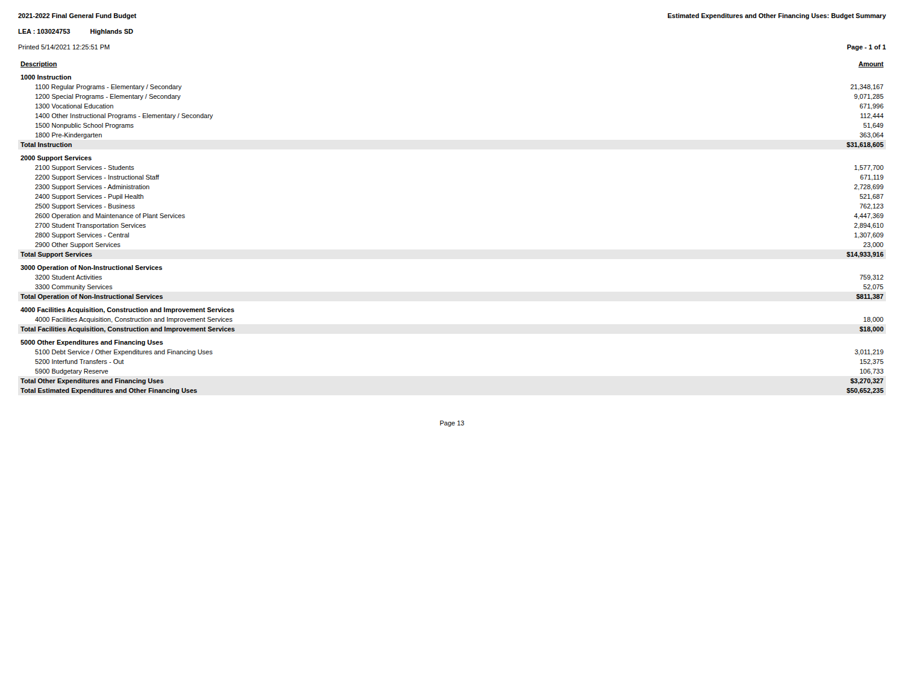2021-2022 Final General Fund Budget
Estimated Expenditures and Other Financing Uses: Budget Summary
LEA : 103024753 Highlands SD
Printed 5/14/2021 12:25:51 PM
Page - 1 of 1
| Description | Amount |
| --- | --- |
| 1000 Instruction | |
| 1100 Regular Programs - Elementary / Secondary | 21,348,167 |
| 1200 Special Programs - Elementary / Secondary | 9,071,285 |
| 1300 Vocational Education | 671,996 |
| 1400 Other Instructional Programs - Elementary / Secondary | 112,444 |
| 1500 Nonpublic School Programs | 51,649 |
| 1800 Pre-Kindergarten | 363,064 |
| Total Instruction | $31,618,605 |
| 2000 Support Services | |
| 2100 Support Services - Students | 1,577,700 |
| 2200 Support Services - Instructional Staff | 671,119 |
| 2300 Support Services - Administration | 2,728,699 |
| 2400 Support Services - Pupil Health | 521,687 |
| 2500 Support Services - Business | 762,123 |
| 2600 Operation and Maintenance of Plant Services | 4,447,369 |
| 2700 Student Transportation Services | 2,894,610 |
| 2800 Support Services - Central | 1,307,609 |
| 2900 Other Support Services | 23,000 |
| Total Support Services | $14,933,916 |
| 3000 Operation of Non-Instructional Services | |
| 3200 Student Activities | 759,312 |
| 3300 Community Services | 52,075 |
| Total Operation of Non-Instructional Services | $811,387 |
| 4000 Facilities Acquisition, Construction and Improvement Services | |
| 4000 Facilities Acquisition, Construction and Improvement Services | 18,000 |
| Total Facilities Acquisition, Construction and Improvement Services | $18,000 |
| 5000 Other Expenditures and Financing Uses | |
| 5100 Debt Service / Other Expenditures and Financing Uses | 3,011,219 |
| 5200 Interfund Transfers - Out | 152,375 |
| 5900 Budgetary Reserve | 106,733 |
| Total Other Expenditures and Financing Uses | $3,270,327 |
| Total Estimated Expenditures and Other Financing Uses | $50,652,235 |
Page 13